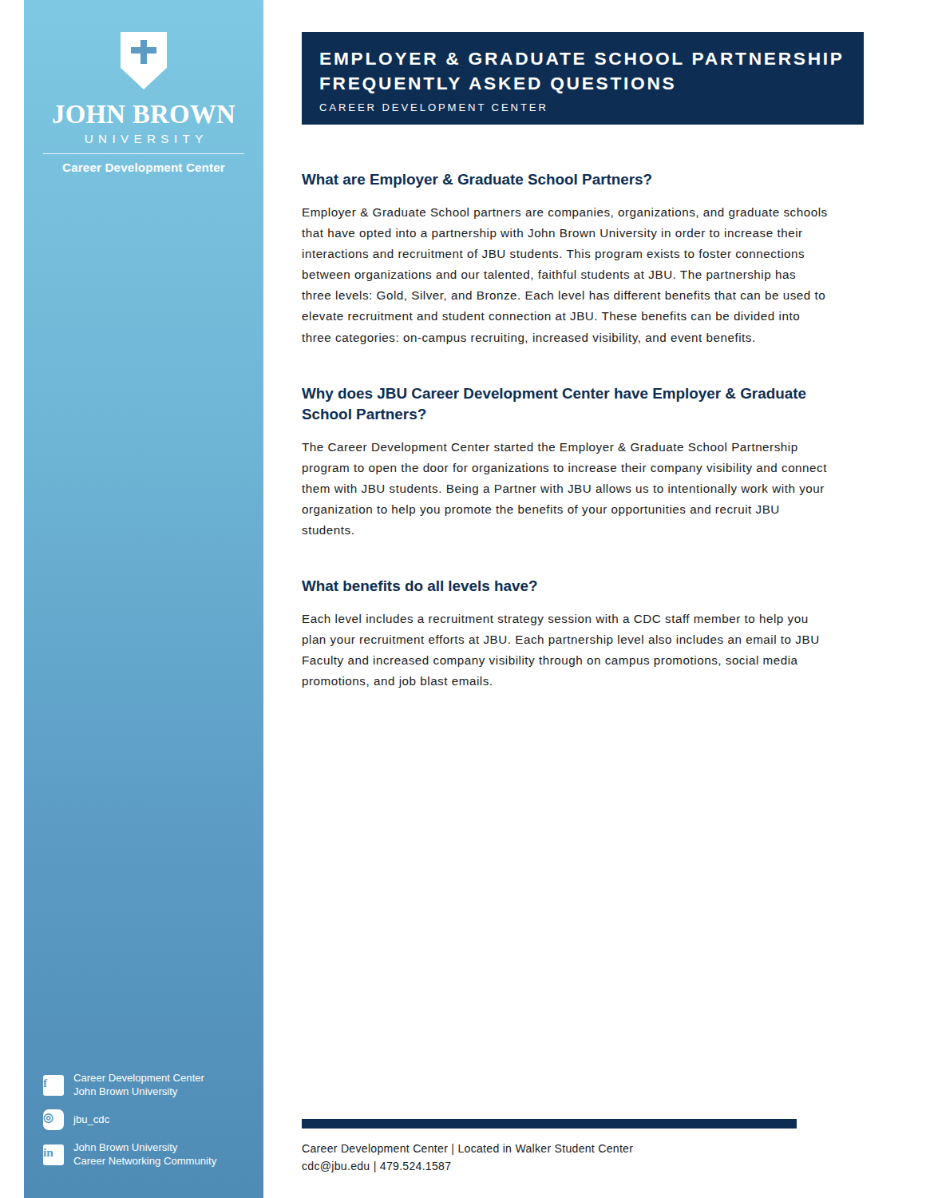JOHN BROWN UNIVERSITY
Career Development Center
f Career Development Center
John Brown University
◎ jbu_cdc
in John Brown University
Career Networking Community
Employer & Graduate School Partnership
Frequently Asked Questions
Career Development Center
What are Employer & Graduate School Partners?
Employer & Graduate School partners are companies, organizations, and graduate schools that have opted into a partnership with John Brown University in order to increase their interactions and recruitment of JBU students. This program exists to foster connections between organizations and our talented, faithful students at JBU. The partnership has three levels: Gold, Silver, and Bronze. Each level has different benefits that can be used to elevate recruitment and student connection at JBU. These benefits can be divided into three categories: on-campus recruiting, increased visibility, and event benefits.
Why does JBU Career Development Center have Employer & Graduate School Partners?
The Career Development Center started the Employer & Graduate School Partnership program to open the door for organizations to increase their company visibility and connect them with JBU students. Being a Partner with JBU allows us to intentionally work with your organization to help you promote the benefits of your opportunities and recruit JBU students.
What benefits do all levels have?
Each level includes a recruitment strategy session with a CDC staff member to help you plan your recruitment efforts at JBU. Each partnership level also includes an email to JBU Faculty and increased company visibility through on campus promotions, social media promotions, and job blast emails.
Career Development Center | Located in Walker Student Center
cdc@jbu.edu | 479.524.1587